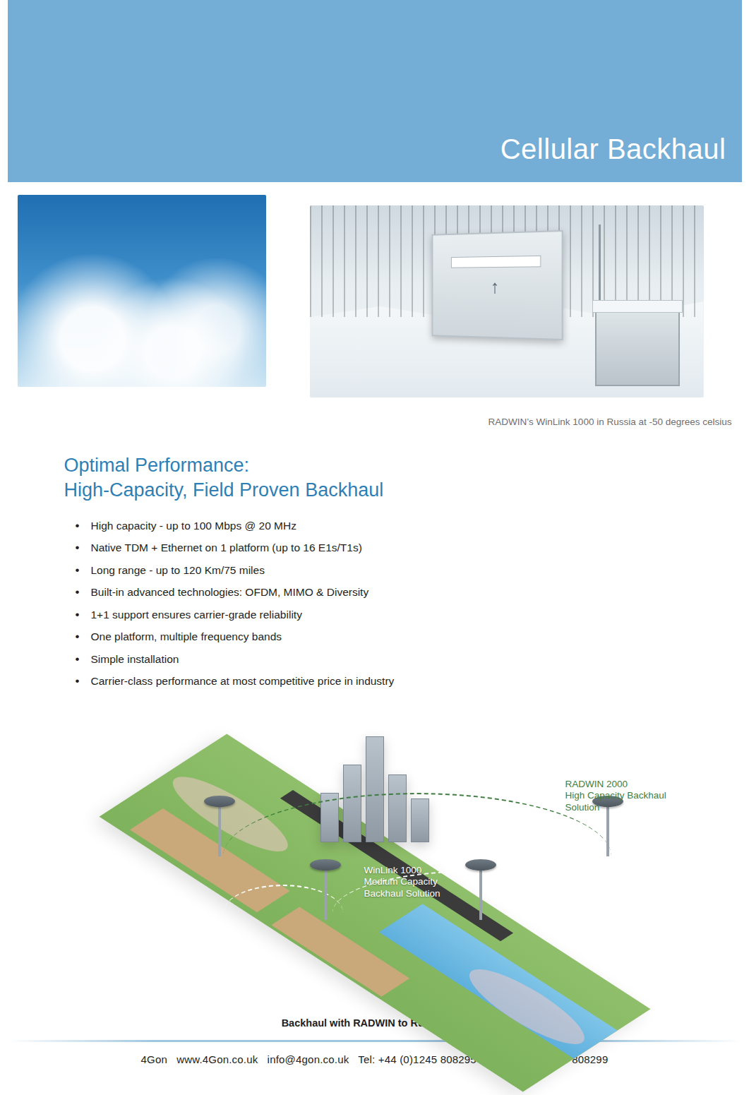Cellular Backhaul
RADWIN’s WinLink 1000 in Russia at -50 degrees celsius
Optimal Performance:
High-Capacity, Field Proven Backhaul
High capacity - up to 100 Mbps @ 20 MHz
Native TDM + Ethernet on 1 platform (up to 16 E1s/T1s)
Long range - up to 120 Km/75 miles
Built-in advanced technologies: OFDM, MIMO & Diversity
1+1 support ensures carrier-grade reliability
One platform, multiple frequency bands
Simple installation
Carrier-class performance at most competitive price in industry
RADWIN 2000
High Capacity Backhaul Solution
WinLink 1000
Medium Capacity
Backhaul Solution
Backhaul with RADWIN to Rural Areas
4Gon www.4Gon.co.uk info@4gon.co.uk Tel: +44 (0)1245 808295 Fax: +44 (0)1245 808299